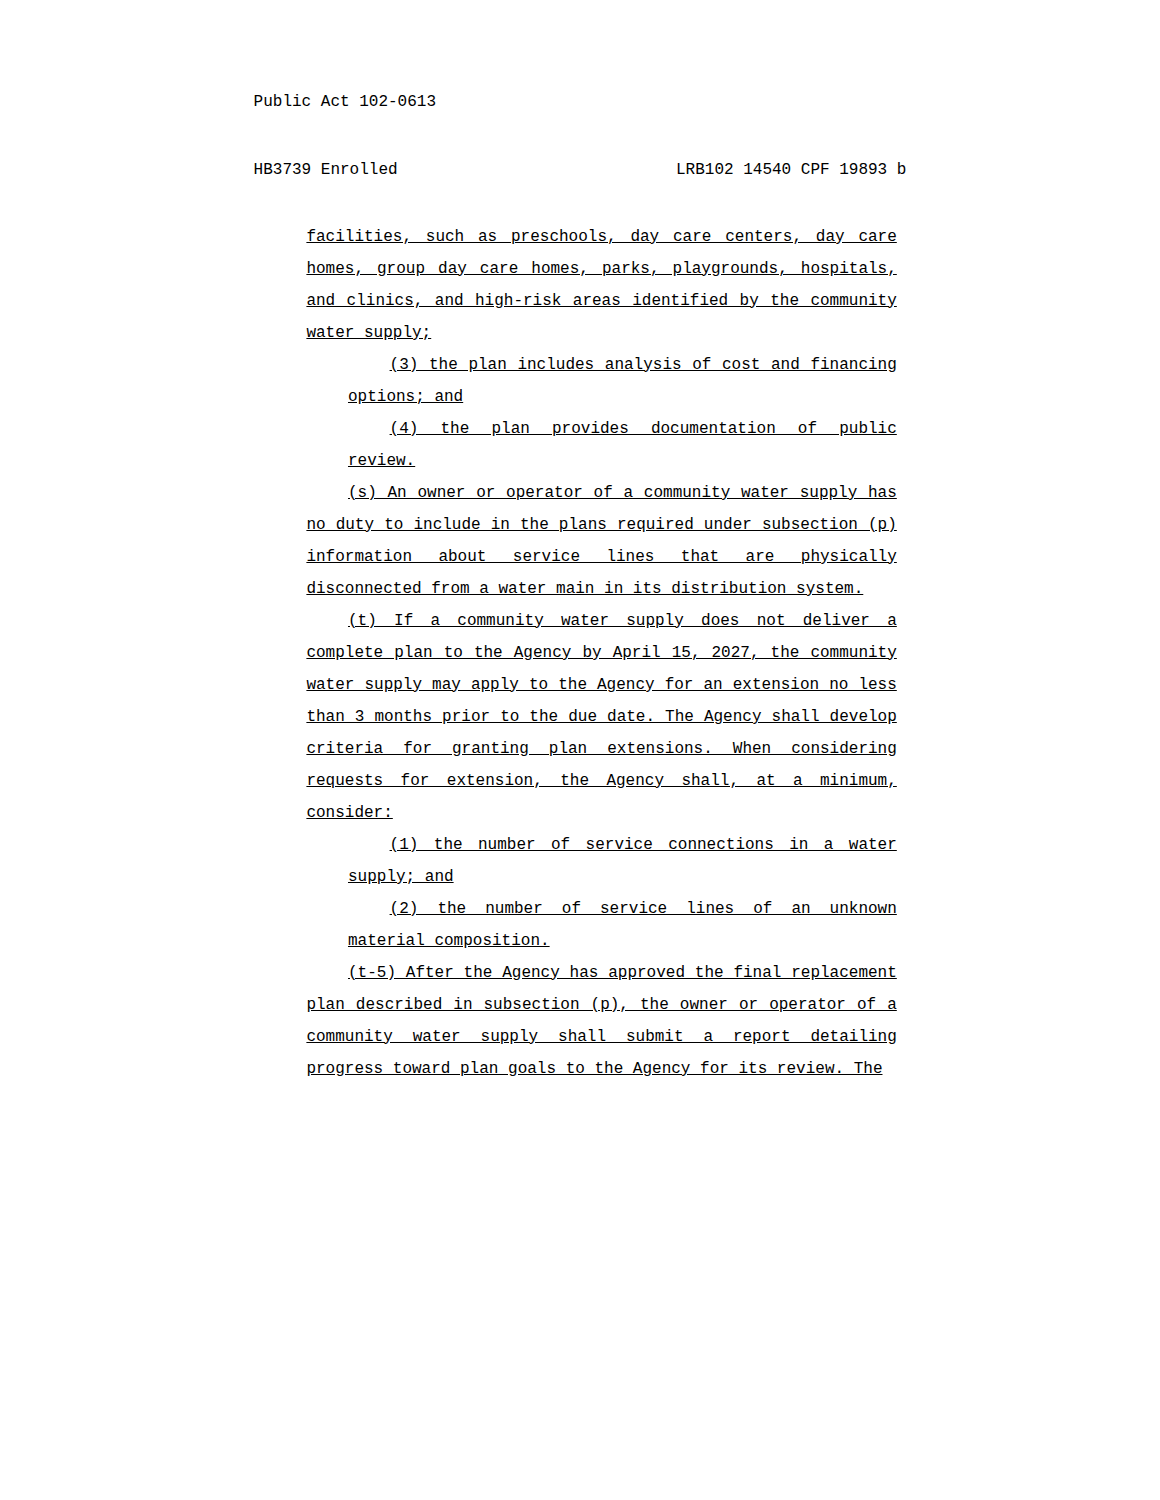Public Act 102-0613
HB3739 Enrolled LRB102 14540 CPF 19893 b
facilities, such as preschools, day care centers, day care homes, group day care homes, parks, playgrounds, hospitals, and clinics, and high-risk areas identified by the community water supply;
(3) the plan includes analysis of cost and financing options; and
(4) the plan provides documentation of public review.
(s) An owner or operator of a community water supply has no duty to include in the plans required under subsection (p) information about service lines that are physically disconnected from a water main in its distribution system.
(t) If a community water supply does not deliver a complete plan to the Agency by April 15, 2027, the community water supply may apply to the Agency for an extension no less than 3 months prior to the due date. The Agency shall develop criteria for granting plan extensions. When considering requests for extension, the Agency shall, at a minimum, consider:
(1) the number of service connections in a water supply; and
(2) the number of service lines of an unknown material composition.
(t-5) After the Agency has approved the final replacement plan described in subsection (p), the owner or operator of a community water supply shall submit a report detailing progress toward plan goals to the Agency for its review. The